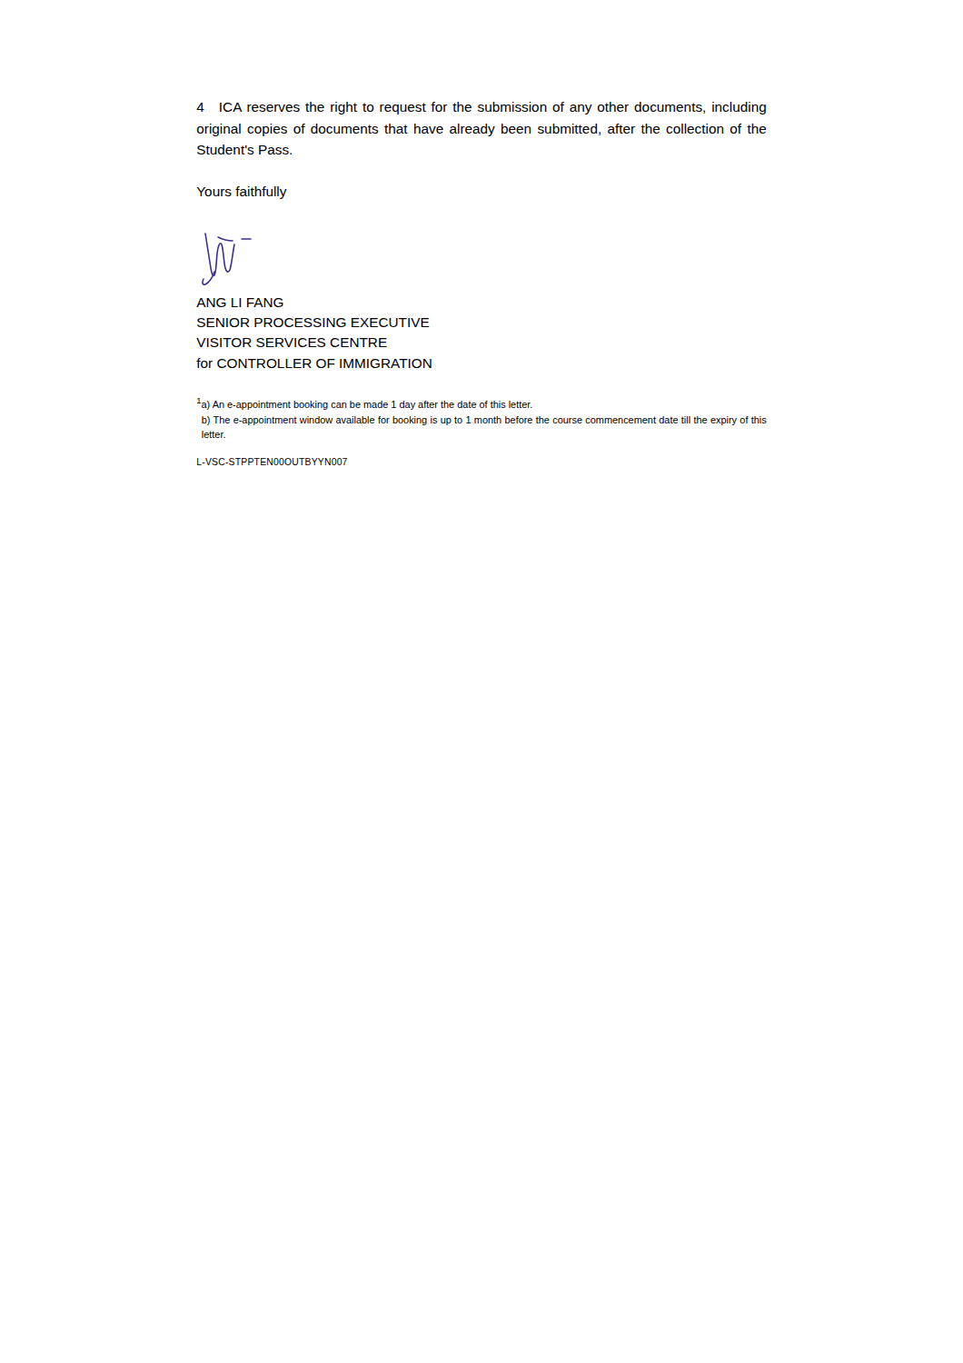4 ICA reserves the right to request for the submission of any other documents, including original copies of documents that have already been submitted, after the collection of the Student's Pass.
Yours faithfully
ANG LI FANG
SENIOR PROCESSING EXECUTIVE
VISITOR SERVICES CENTRE
for CONTROLLER OF IMMIGRATION
1a) An e-appointment booking can be made 1 day after the date of this letter.
b) The e-appointment window available for booking is up to 1 month before the course commencement date till the expiry of this letter.
L-VSC-STPPTEN00OUTBYYN007